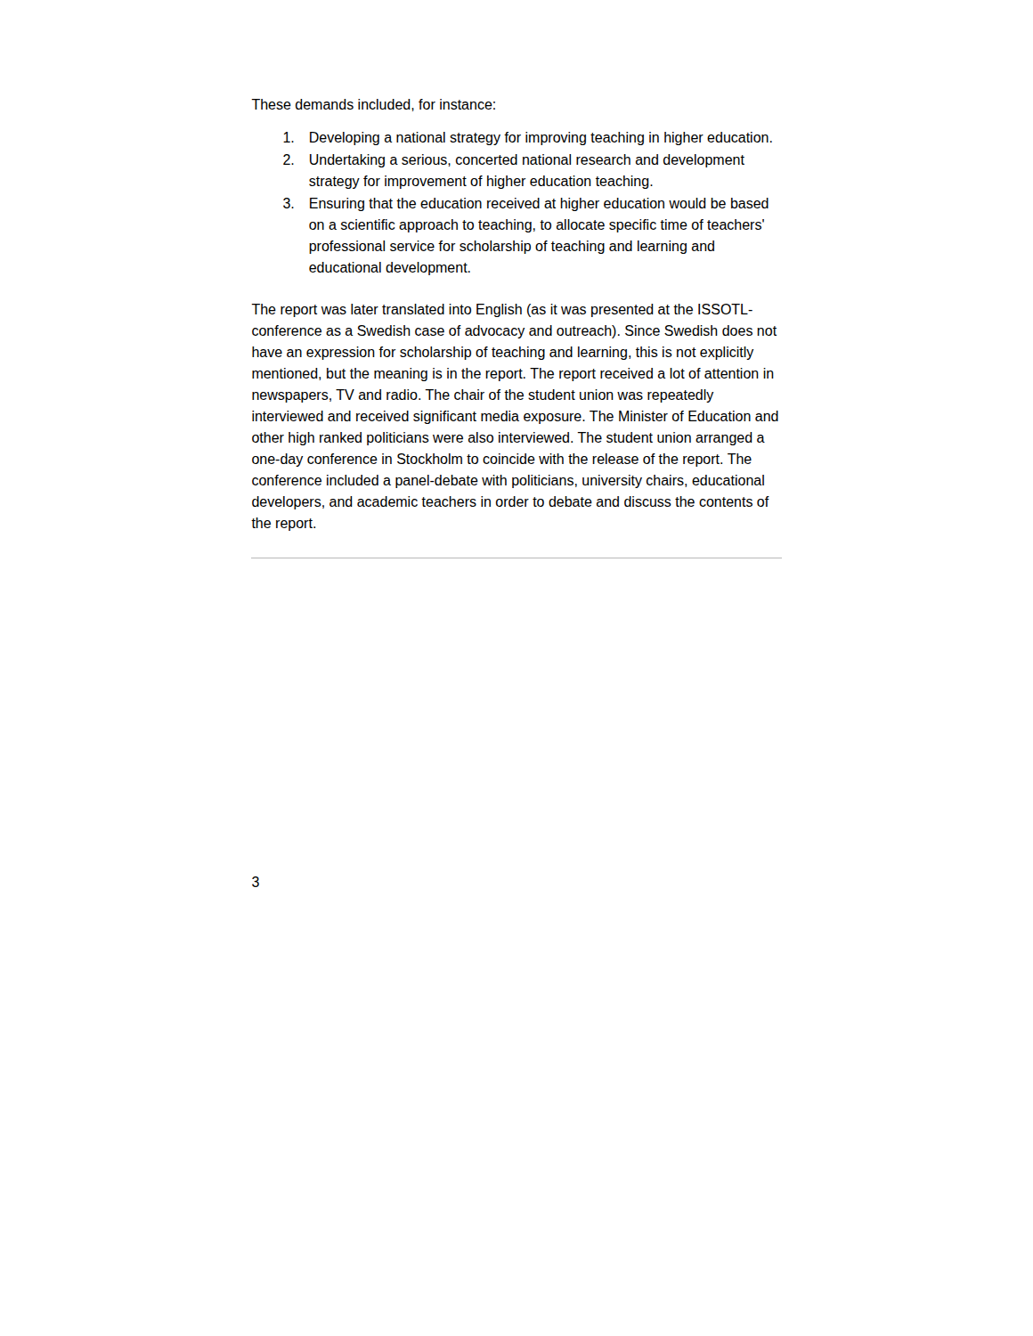These demands included, for instance:
Developing a national strategy for improving teaching in higher education.
Undertaking a serious, concerted national research and development strategy for improvement of higher education teaching.
Ensuring that the education received at higher education would be based on a scientific approach to teaching, to allocate specific time of teachers' professional service for scholarship of teaching and learning and educational development.
The report was later translated into English (as it was presented at the ISSOTL-conference as a Swedish case of advocacy and outreach). Since Swedish does not have an expression for scholarship of teaching and learning, this is not explicitly mentioned, but the meaning is in the report. The report received a lot of attention in newspapers, TV and radio. The chair of the student union was repeatedly interviewed and received significant media exposure. The Minister of Education and other high ranked politicians were also interviewed. The student union arranged a one-day conference in Stockholm to coincide with the release of the report. The conference included a panel-debate with politicians, university chairs, educational developers, and academic teachers in order to debate and discuss the contents of the report.
3